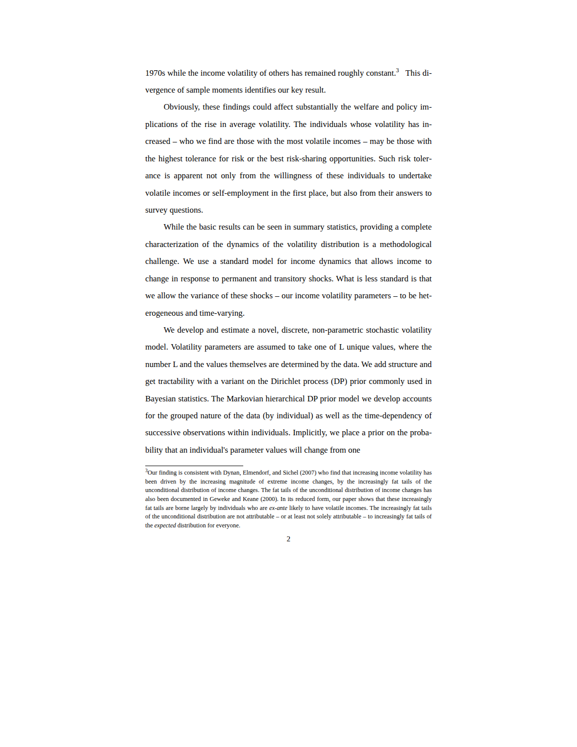1970s while the income volatility of others has remained roughly constant.3 This divergence of sample moments identifies our key result.
Obviously, these findings could affect substantially the welfare and policy implications of the rise in average volatility. The individuals whose volatility has increased – who we find are those with the most volatile incomes – may be those with the highest tolerance for risk or the best risk-sharing opportunities. Such risk tolerance is apparent not only from the willingness of these individuals to undertake volatile incomes or self-employment in the first place, but also from their answers to survey questions.
While the basic results can be seen in summary statistics, providing a complete characterization of the dynamics of the volatility distribution is a methodological challenge. We use a standard model for income dynamics that allows income to change in response to permanent and transitory shocks. What is less standard is that we allow the variance of these shocks – our income volatility parameters – to be heterogeneous and time-varying.
We develop and estimate a novel, discrete, non-parametric stochastic volatility model. Volatility parameters are assumed to take one of L unique values, where the number L and the values themselves are determined by the data. We add structure and get tractability with a variant on the Dirichlet process (DP) prior commonly used in Bayesian statistics. The Markovian hierarchical DP prior model we develop accounts for the grouped nature of the data (by individual) as well as the time-dependency of successive observations within individuals. Implicitly, we place a prior on the probability that an individual's parameter values will change from one
3 Our finding is consistent with Dynan, Elmendorf, and Sichel (2007) who find that increasing income volatility has been driven by the increasing magnitude of extreme income changes, by the increasingly fat tails of the unconditional distribution of income changes. The fat tails of the unconditional distribution of income changes has also been documented in Geweke and Keane (2000). In its reduced form, our paper shows that these increasingly fat tails are borne largely by individuals who are ex-ante likely to have volatile incomes. The increasingly fat tails of the unconditional distribution are not attributable – or at least not solely attributable – to increasingly fat tails of the expected distribution for everyone.
2